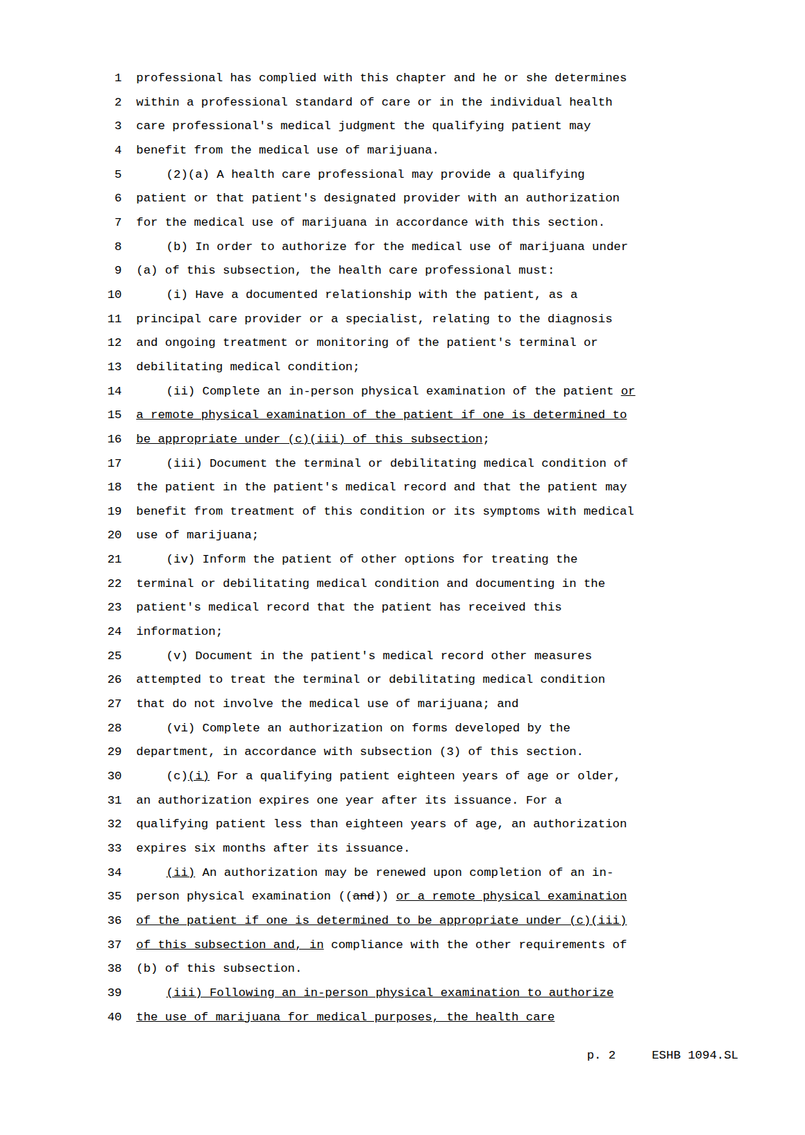1 professional has complied with this chapter and he or she determines
2 within a professional standard of care or in the individual health
3 care professional's medical judgment the qualifying patient may
4 benefit from the medical use of marijuana.
5 (2)(a) A health care professional may provide a qualifying
6 patient or that patient's designated provider with an authorization
7 for the medical use of marijuana in accordance with this section.
8 (b) In order to authorize for the medical use of marijuana under
9(a) of this subsection, the health care professional must:
10 (i) Have a documented relationship with the patient, as a
11 principal care provider or a specialist, relating to the diagnosis
12 and ongoing treatment or monitoring of the patient's terminal or
13 debilitating medical condition;
14 (ii) Complete an in-person physical examination of the patient or
15 a remote physical examination of the patient if one is determined to
16 be appropriate under (c)(iii) of this subsection;
17 (iii) Document the terminal or debilitating medical condition of
18 the patient in the patient's medical record and that the patient may
19 benefit from treatment of this condition or its symptoms with medical
20 use of marijuana;
21 (iv) Inform the patient of other options for treating the
22 terminal or debilitating medical condition and documenting in the
23 patient's medical record that the patient has received this
24 information;
25 (v) Document in the patient's medical record other measures
26 attempted to treat the terminal or debilitating medical condition
27 that do not involve the medical use of marijuana; and
28 (vi) Complete an authorization on forms developed by the
29 department, in accordance with subsection (3) of this section.
30 (c)(i) For a qualifying patient eighteen years of age or older,
31 an authorization expires one year after its issuance. For a
32 qualifying patient less than eighteen years of age, an authorization
33 expires six months after its issuance.
34 (ii) An authorization may be renewed upon completion of an in-
35 person physical examination ((and)) or a remote physical examination
36 of the patient if one is determined to be appropriate under (c)(iii)
37 of this subsection and, in compliance with the other requirements of
38(b) of this subsection.
39 (iii) Following an in-person physical examination to authorize
40 the use of marijuana for medical purposes, the health care
p. 2 ESHB 1094.SL